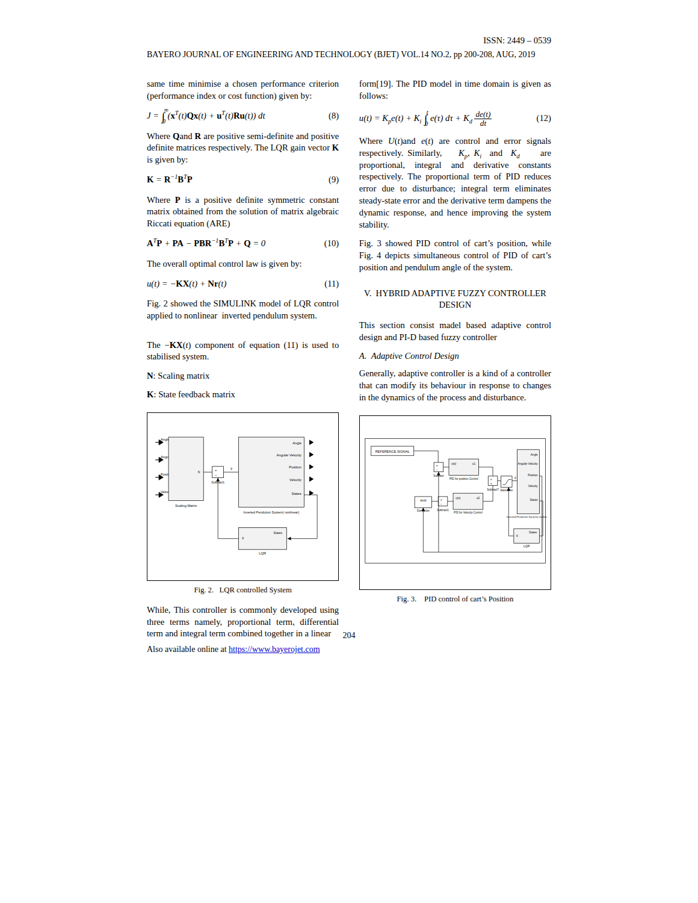ISSN: 2449 – 0539
BAYERO JOURNAL OF ENGINEERING AND TECHNOLOGY (BJET) VOL.14 NO.2, pp 200-208, AUG, 2019
same time minimise a chosen performance criterion (performance index or cost function) given by:
J = ∫∞0 (xT(t)Qx(t) + uT(t)Ru(t)) dt (8)
Where Qand R are positive semi-definite and positive definite matrices respectively. The LQR gain vector K is given by:
K = R−1BTP (9)
Where P is a positive definite symmetric constant matrix obtained from the solution of matrix algebraic Riccati equation (ARE)
ATP + PA − PBR−1BTP + Q = 0 (10)
The overall optimal control law is given by:
u(t) = −KX(t) + Nr(t) (11)
Fig. 2 showed the SIMULINK model of LQR control applied to nonlinear inverted pendulum system.
The −KX(t) component of equation (11) is used to stabilised system.
N: Scaling matrix
K: State feedback matrix
Angle Angular Velocity Position Velocity Scaling Matrix N + − Subtract1 F Inverted Pendulum System( nonlinear) Angle Angular Velocity Position Velocity States LQR K States
Fig. 2. LQR controlled System
While, This controller is commonly developed using three terms namely, proportional term, differential term and integral term combined together in a linear
form[19]. The PID model in time domain is given as follows:
u(t) = Kpe(t) + Ki ∫t 0 e(τ) dτ + Kd de(t) dt (12)
Where U(t)and e(t) are control and error signals respectively. Similarly, Kp, Ki and Kd are proportional, integral and derivative constants respectively. The proportional term of PID reduces error due to disturbance; integral term eliminates steady-state error and the derivative term dampens the dynamic response, and hence improving the system stability.
Fig. 3 showed PID control of cart’s position, while Fig. 4 depicts simultaneous control of PID of cart’s position and pendulum angle of the system.
V. HYBRID ADAPTIVE FUZZY CONTROLLER DESIGN
This section consist madel based adaptive control design and PI-D based fuzzy controller
A. Adaptive Control Design
Generally, adaptive controller is a kind of a controller that can modify its behaviour in response to changes in the dynamics of the process and disturbance.
REFERENCE SIGNAL + − Subtract PID for position Control u(s) u1 du/dt Derivative + − Subtract1 PID for Velocity Control u(s) u2 + + Subtract7 Saturation F Inverted Pendulum System( nonlinear) Angle Angular Velocity Position Velocity States LQR K States
Fig. 3. PID control of cart’s Position
204
Also available online at https://www.bayerojet.com